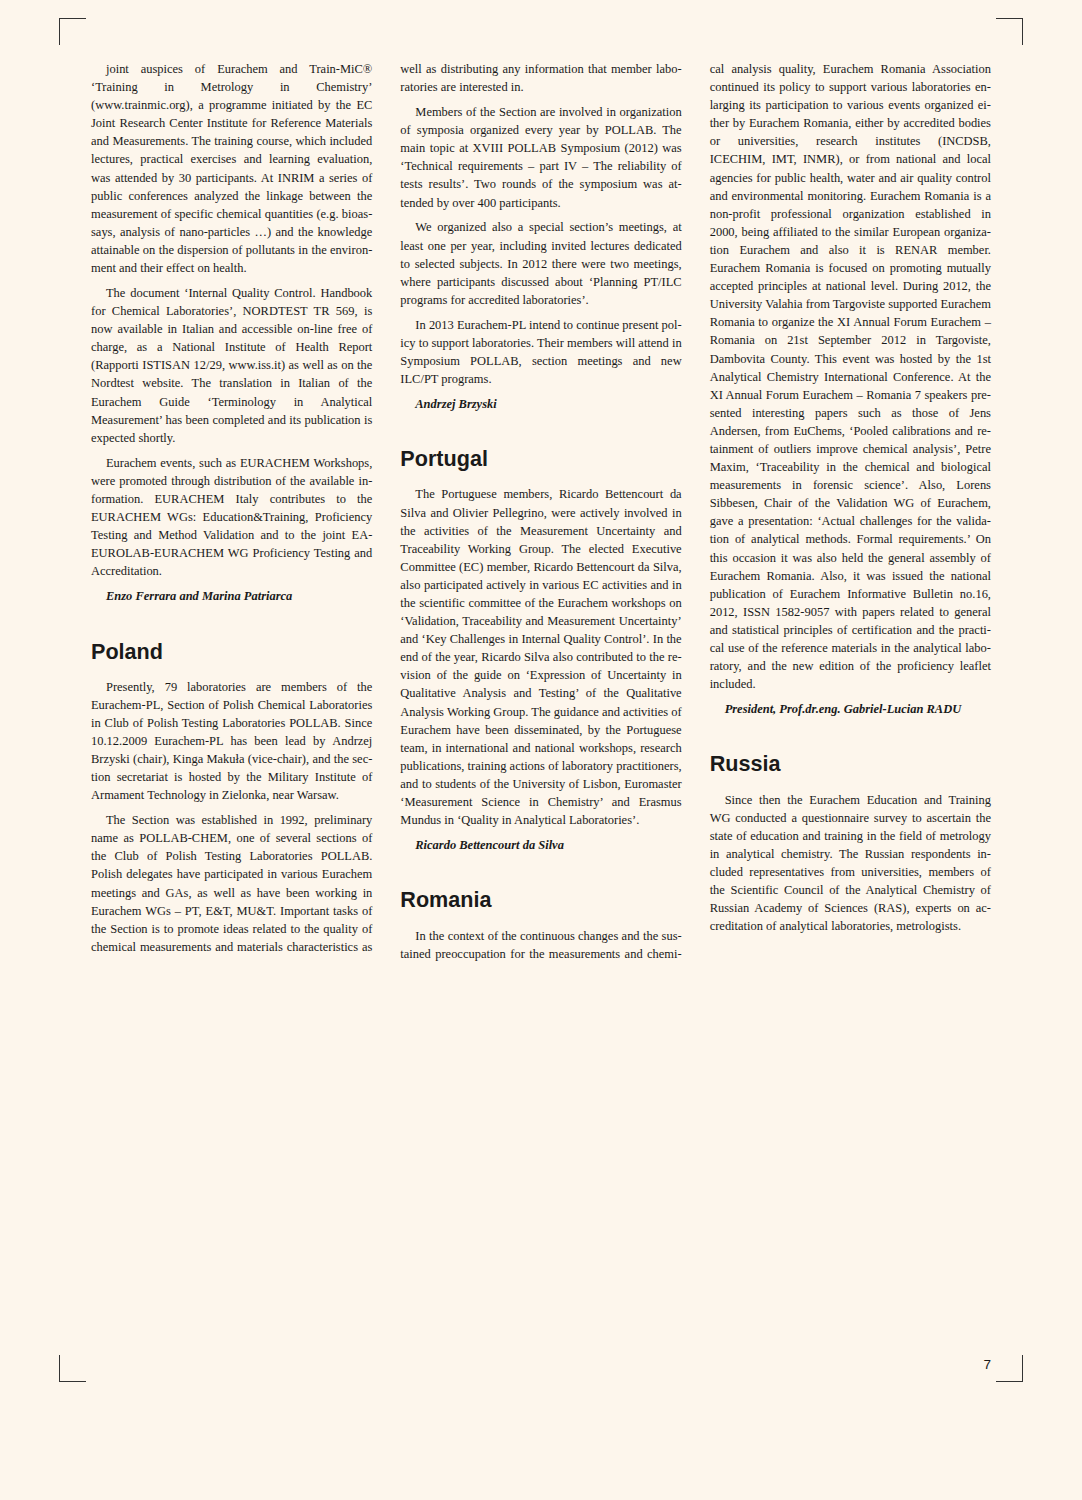joint auspices of Eurachem and Train-MiC® ‘Training in Metrology in Chemistry’ (www.trainmic.org), a programme initiated by the EC Joint Research Center Institute for Reference Materials and Measurements. The training course, which included lectures, practical exercises and learning evaluation, was attended by 30 participants. At INRIM a series of public conferences analyzed the linkage between the measurement of specific chemical quantities (e.g. bioassays, analysis of nano-particles …) and the knowledge attainable on the dispersion of pollutants in the environment and their effect on health.
The document ‘Internal Quality Control. Handbook for Chemical Laboratories’, NORDTEST TR 569, is now available in Italian and accessible on-line free of charge, as a National Institute of Health Report (Rapporti ISTISAN 12/29, www.iss.it) as well as on the Nordtest website. The translation in Italian of the Eurachem Guide ‘Terminology in Analytical Measurement’ has been completed and its publication is expected shortly.
Eurachem events, such as EURACHEM Workshops, were promoted through distribution of the available information. EURACHEM Italy contributes to the EURACHEM WGs: Education&Training, Proficiency Testing and Method Validation and to the joint EA-EUROLAB-EURACHEM WG Proficiency Testing and Accreditation.
Enzo Ferrara and Marina Patriarca
Poland
Presently, 79 laboratories are members of the Eurachem-PL, Section of Polish Chemical Laboratories in Club of Polish Testing Laboratories POLLAB. Since 10.12.2009 Eurachem-PL has been lead by Andrzej Brzyski (chair), Kinga Makuła (vice-chair), and the section secretariat is hosted by the Military Institute of Armament Technology in Zielonka, near Warsaw.
The Section was established in 1992, preliminary name as POLLAB-CHEM, one of several sections of the Club of Polish Testing Laboratories POLLAB. Polish delegates have participated in various Eurachem meetings and GAs, as well as have been working in Eurachem WGs – PT, E&T, MU&T. Important tasks of the Section is to promote ideas related to the quality of chemical measurements and materials characteristics as well as distributing any information that member laboratories are interested in.
Members of the Section are involved in organization of symposia organized every year by POLLAB. The main topic at XVIII POLLAB Symposium (2012) was ‘Technical requirements – part IV – The reliability of tests results’. Two rounds of the symposium was attended by over 400 participants.
We organized also a special section’s meetings, at least one per year, including invited lectures dedicated to selected subjects. In 2012 there were two meetings, where participants discussed about ‘Planning PT/ILC programs for accredited laboratories’.
In 2013 Eurachem-PL intend to continue present policy to support laboratories. Their members will attend in Symposium POLLAB, section meetings and new ILC/PT programs.
Andrzej Brzyski
Portugal
The Portuguese members, Ricardo Bettencourt da Silva and Olivier Pellegrino, were actively involved in the activities of the Measurement Uncertainty and Traceability Working Group. The elected Executive Committee (EC) member, Ricardo Bettencourt da Silva, also participated actively in various EC activities and in the scientific committee of the Eurachem workshops on ‘Validation, Traceability and Measurement Uncertainty’ and ‘Key Challenges in Internal Quality Control’. In the end of the year, Ricardo Silva also contributed to the revision of the guide on ‘Expression of Uncertainty in Qualitative Analysis and Testing’ of the Qualitative Analysis Working Group. The guidance and activities of Eurachem have been disseminated, by the Portuguese team, in international and national workshops, research publications, training actions of laboratory practitioners, and to students of the University of Lisbon, Euromaster ‘Measurement Science in Chemistry’ and Erasmus Mundus in ‘Quality in Analytical Laboratories’.
Ricardo Bettencourt da Silva
Romania
In the context of the continuous changes and the sustained preoccupation for the measurements and chemical analysis quality, Eurachem Romania Association continued its policy to support various laboratories enlarging its participation to various events organized either by Eurachem Romania, either by accredited bodies or universities, research institutes (INCDSB, ICECHIM, IMT, INMR), or from national and local agencies for public health, water and air quality control and environmental monitoring. Eurachem Romania is a non-profit professional organization established in 2000, being affiliated to the similar European organization Eurachem and also it is RENAR member. Eurachem Romania is focused on promoting mutually accepted principles at national level. During 2012, the University Valahia from Targoviste supported Eurachem Romania to organize the XI Annual Forum Eurachem – Romania on 21st September 2012 in Targoviste, Dambovita County. This event was hosted by the 1st Analytical Chemistry International Conference. At the XI Annual Forum Eurachem – Romania 7 speakers presented interesting papers such as those of Jens Andersen, from EuChems, ‘Pooled calibrations and retainment of outliers improve chemical analysis’, Petre Maxim, ‘Traceability in the chemical and biological measurements in forensic science’. Also, Lorens Sibbesen, Chair of the Validation WG of Eurachem, gave a presentation: ‘Actual challenges for the validation of analytical methods. Formal requirements.’ On this occasion it was also held the general assembly of Eurachem Romania. Also, it was issued the national publication of Eurachem Informative Bulletin no.16, 2012, ISSN 1582-9057 with papers related to general and statistical principles of certification and the practical use of the reference materials in the analytical laboratory, and the new edition of the proficiency leaflet included.
President, Prof.dr.eng. Gabriel-Lucian RADU
Russia
Since then the Eurachem Education and Training WG conducted a questionnaire survey to ascertain the state of education and training in the field of metrology in analytical chemistry. The Russian respondents included representatives from universities, members of the Scientific Council of the Analytical Chemistry of Russian Academy of Sciences (RAS), experts on accreditation of analytical laboratories, metrologists.
7